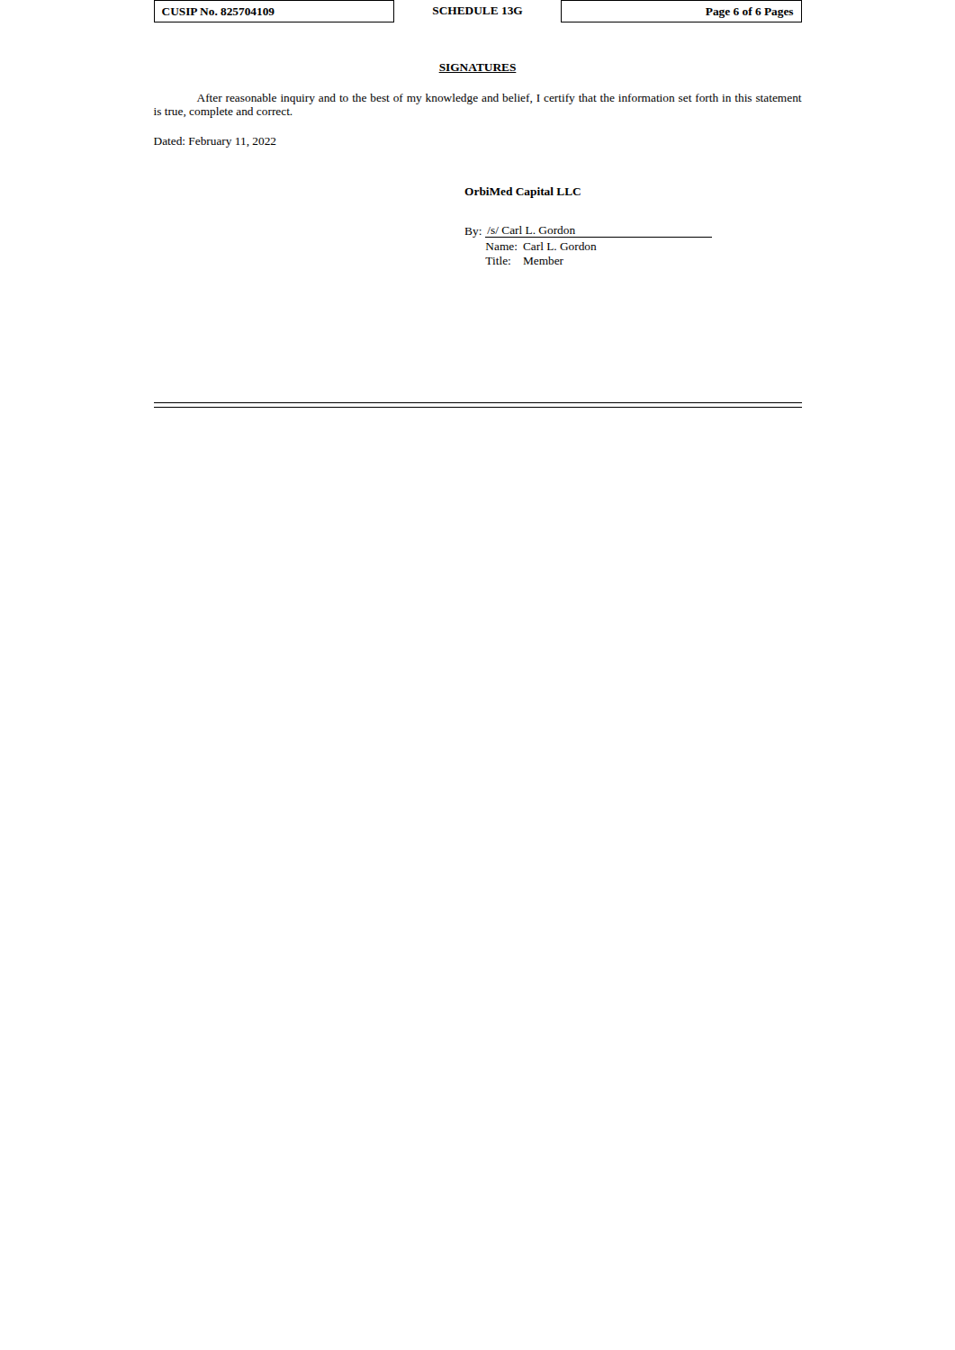| CUSIP No. 825704109 | SCHEDULE 13G | Page 6 of 6 Pages |
SIGNATURES
After reasonable inquiry and to the best of my knowledge and belief, I certify that the information set forth in this statement is true, complete and correct.
Dated: February 11, 2022
OrbiMed Capital LLC
| By: | /s/ Carl L. Gordon |
| | / Name: / Carl L. Gordon / / Title: / Member / |